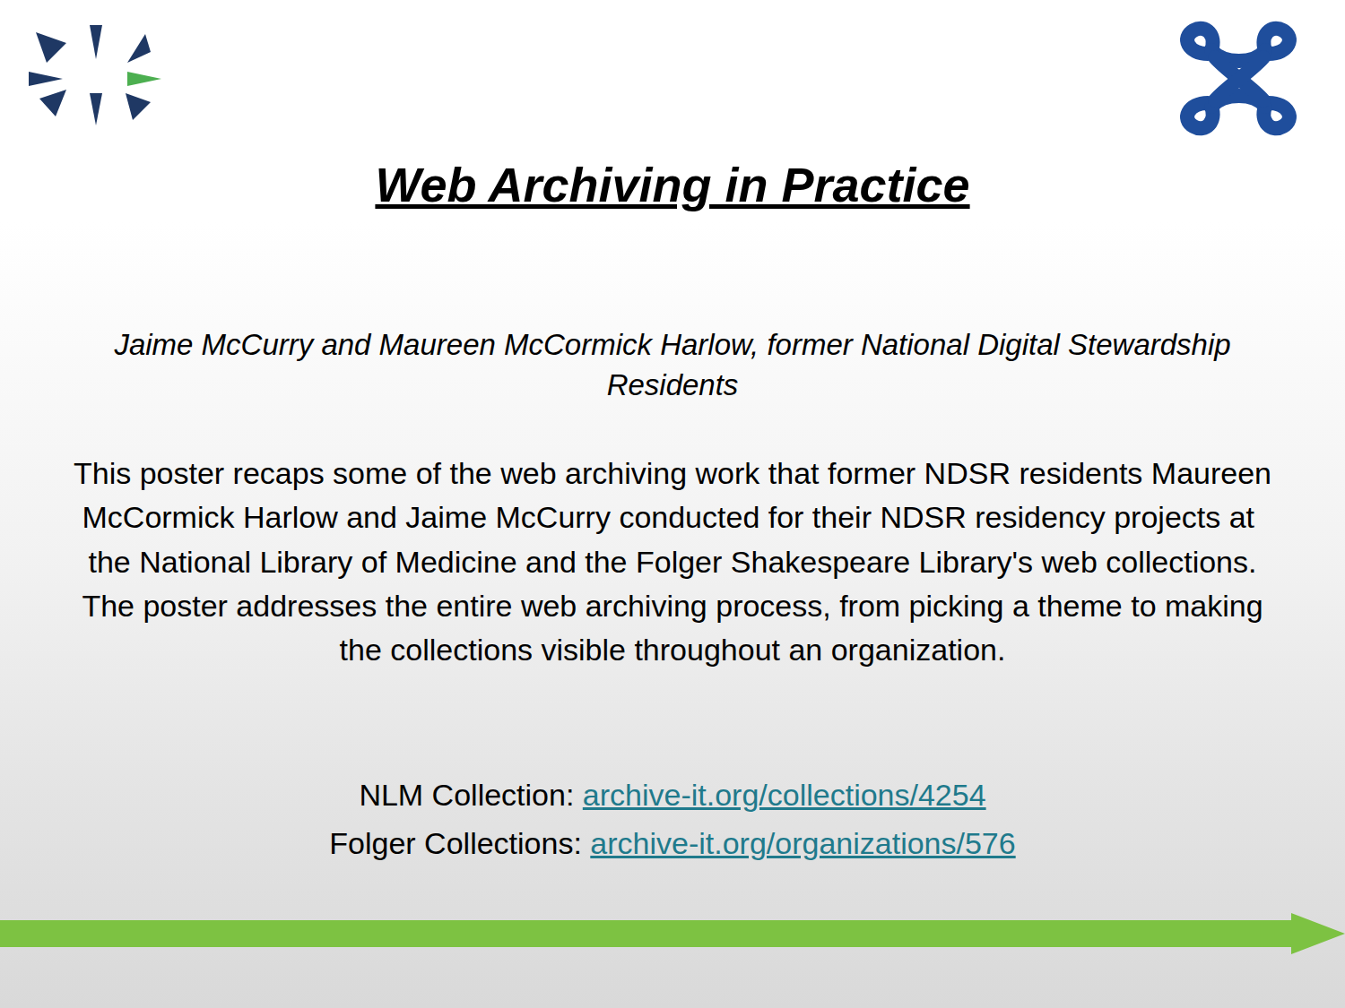Web Archiving in Practice
Jaime McCurry and Maureen McCormick Harlow, former National Digital Stewardship Residents
This poster recaps some of the web archiving work that former NDSR residents Maureen McCormick Harlow and Jaime McCurry conducted for their NDSR residency projects at the National Library of Medicine and the Folger Shakespeare Library's web collections. The poster addresses the entire web archiving process, from picking a theme to making the collections visible throughout an organization.
NLM Collection: archive-it.org/collections/4254
Folger Collections: archive-it.org/organizations/576